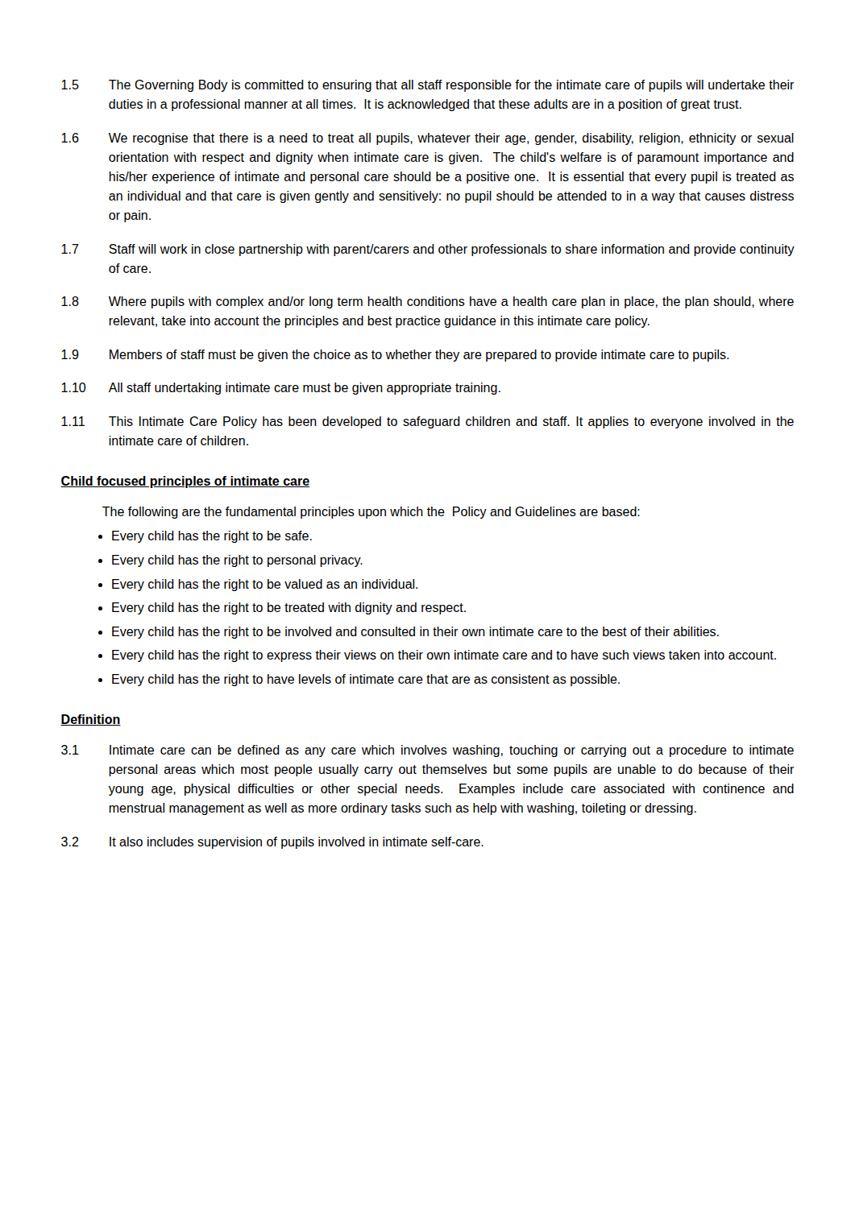1.5
The Governing Body is committed to ensuring that all staff responsible for the intimate care of pupils will undertake their duties in a professional manner at all times. It is acknowledged that these adults are in a position of great trust.
1.6
We recognise that there is a need to treat all pupils, whatever their age, gender, disability, religion, ethnicity or sexual orientation with respect and dignity when intimate care is given. The child's welfare is of paramount importance and his/her experience of intimate and personal care should be a positive one. It is essential that every pupil is treated as an individual and that care is given gently and sensitively: no pupil should be attended to in a way that causes distress or pain.
1.7
Staff will work in close partnership with parent/carers and other professionals to share information and provide continuity of care.
1.8
Where pupils with complex and/or long term health conditions have a health care plan in place, the plan should, where relevant, take into account the principles and best practice guidance in this intimate care policy.
1.9
Members of staff must be given the choice as to whether they are prepared to provide intimate care to pupils.
1.10
All staff undertaking intimate care must be given appropriate training.
1.11
This Intimate Care Policy has been developed to safeguard children and staff. It applies to everyone involved in the intimate care of children.
Child focused principles of intimate care
The following are the fundamental principles upon which the Policy and Guidelines are based:
Every child has the right to be safe.
Every child has the right to personal privacy.
Every child has the right to be valued as an individual.
Every child has the right to be treated with dignity and respect.
Every child has the right to be involved and consulted in their own intimate care to the best of their abilities.
Every child has the right to express their views on their own intimate care and to have such views taken into account.
Every child has the right to have levels of intimate care that are as consistent as possible.
Definition
3.1
Intimate care can be defined as any care which involves washing, touching or carrying out a procedure to intimate personal areas which most people usually carry out themselves but some pupils are unable to do because of their young age, physical difficulties or other special needs. Examples include care associated with continence and menstrual management as well as more ordinary tasks such as help with washing, toileting or dressing.
3.2
It also includes supervision of pupils involved in intimate self-care.